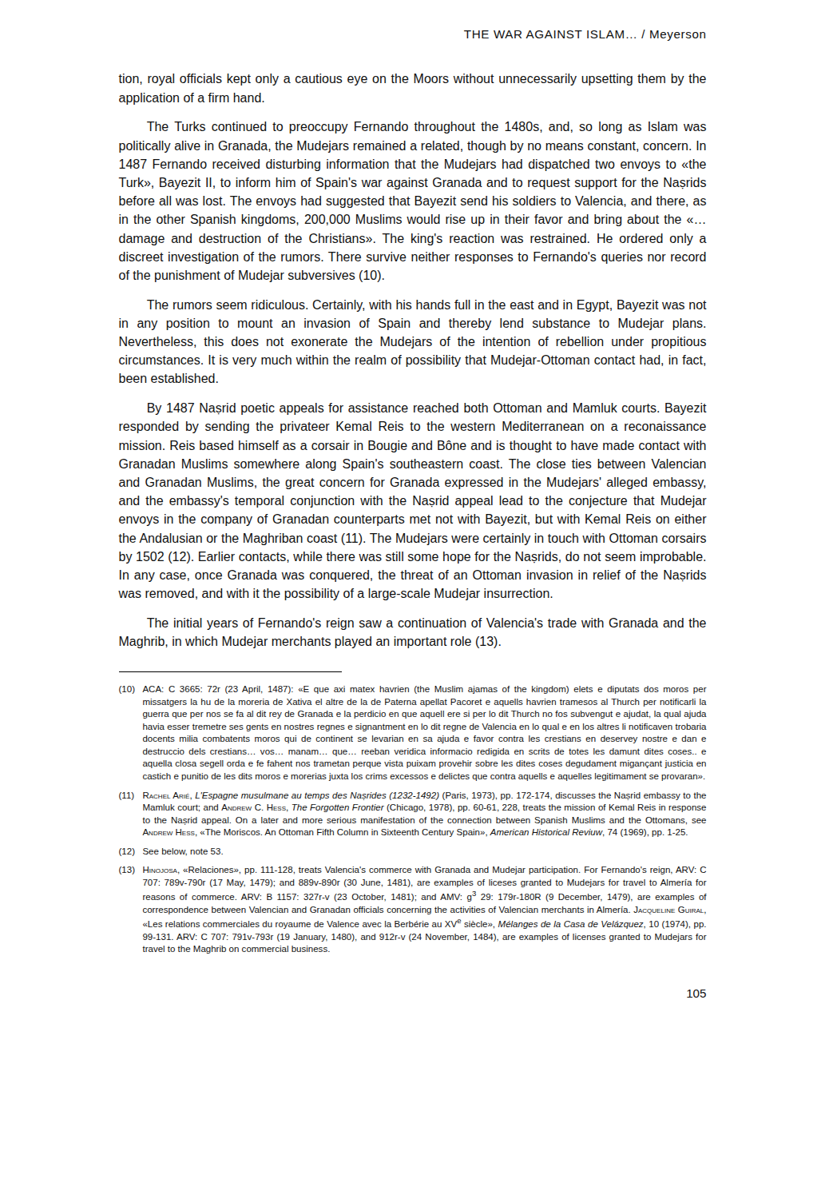THE WAR AGAINST ISLAM… / Meyerson
tion, royal officials kept only a cautious eye on the Moors without unnecessarily upsetting them by the application of a firm hand.
The Turks continued to preoccupy Fernando throughout the 1480s, and, so long as Islam was politically alive in Granada, the Mudejars remained a related, though by no means constant, concern. In 1487 Fernando received disturbing information that the Mudejars had dispatched two envoys to «the Turk», Bayezit II, to inform him of Spain's war against Granada and to request support for the Naṣrids before all was lost. The envoys had suggested that Bayezit send his soldiers to Valencia, and there, as in the other Spanish kingdoms, 200,000 Muslims would rise up in their favor and bring about the «…damage and destruction of the Christians». The king's reaction was restrained. He ordered only a discreet investigation of the rumors. There survive neither responses to Fernando's queries nor record of the punishment of Mudejar subversives (10).
The rumors seem ridiculous. Certainly, with his hands full in the east and in Egypt, Bayezit was not in any position to mount an invasion of Spain and thereby lend substance to Mudejar plans. Nevertheless, this does not exonerate the Mudejars of the intention of rebellion under propitious circumstances. It is very much within the realm of possibility that Mudejar-Ottoman contact had, in fact, been established.
By 1487 Naṣrid poetic appeals for assistance reached both Ottoman and Mamluk courts. Bayezit responded by sending the privateer Kemal Reis to the western Mediterranean on a reconaissance mission. Reis based himself as a corsair in Bougie and Bône and is thought to have made contact with Granadan Muslims somewhere along Spain's southeastern coast. The close ties between Valencian and Granadan Muslims, the great concern for Granada expressed in the Mudejars' alleged embassy, and the embassy's temporal conjunction with the Naṣrid appeal lead to the conjecture that Mudejar envoys in the company of Granadan counterparts met not with Bayezit, but with Kemal Reis on either the Andalusian or the Maghriban coast (11). The Mudejars were certainly in touch with Ottoman corsairs by 1502 (12). Earlier contacts, while there was still some hope for the Naṣrids, do not seem improbable. In any case, once Granada was conquered, the threat of an Ottoman invasion in relief of the Naṣrids was removed, and with it the possibility of a large-scale Mudejar insurrection.
The initial years of Fernando's reign saw a continuation of Valencia's trade with Granada and the Maghrib, in which Mudejar merchants played an important role (13).
(10) ACA: C 3665: 72r (23 April, 1487): «E que axi matex havrien (the Muslim ajamas of the kingdom) elets e diputats dos moros per missatgers la hu de la moreria de Xativa el altre de la de Paterna apellat Pacoret e aquells havrien tramesos al Thurch per notificarli la guerra que per nos se fa al dit rey de Granada e la perdicio en que aquell ere si per lo dit Thurch no fos subvengut e ajudat, la qual ajuda havia esser tremetre ses gents en nostres regnes e signantment en lo dit regne de Valencia en lo qual e en los altres li notificaven trobaria docents milia combatents moros qui de continent se levarian en sa ajuda e favor contra les crestians en deservey nostre e dan e destruccio dels crestians… vos… manam… que… reeban veridica informacio redigida en scrits de totes les damunt dites coses.. e aquella closa segell orda e fe fahent nos trametan perque vista puixam provehir sobre les dites coses degudament migançant justicia en castich e punitio de les dits moros e morerias juxta los crims excessos e delictes que contra aquells e aquelles legitimament se provaran».
(11) Rachel Arié, L'Espagne musulmane au temps des Naṣrides (1232-1492) (Paris, 1973), pp. 172-174, discusses the Naṣrid embassy to the Mamluk court; and Andrew C. Hess, The Forgotten Frontier (Chicago, 1978), pp. 60-61, 228, treats the mission of Kemal Reis in response to the Naṣrid appeal. On a later and more serious manifestation of the connection between Spanish Muslims and the Ottomans, see Andrew Hess, «The Moriscos. An Ottoman Fifth Column in Sixteenth Century Spain», American Historical Reviuw, 74 (1969), pp. 1-25.
(12) See below, note 53.
(13) Hinojosa, «Relaciones», pp. 111-128, treats Valencia's commerce with Granada and Mudejar participation. For Fernando's reign, ARV: C 707: 789v-790r (17 May, 1479); and 889v-890r (30 June, 1481), are examples of liceses granted to Mudejars for travel to Almería for reasons of commerce. ARV: B 1157: 327r-v (23 October, 1481); and AMV: g3 29: 179r-180R (9 December, 1479), are examples of correspondence between Valencian and Granadan officials concerning the activities of Valencian merchants in Almería. Jacqueline Guiral, «Les relations commerciales du royaume de Valence avec la Berbérie au XVe siècle», Mélanges de la Casa de Velázquez, 10 (1974), pp. 99-131. ARV: C 707: 791v-793r (19 January, 1480), and 912r-v (24 November, 1484), are examples of licenses granted to Mudejars for travel to the Maghrib on commercial business.
105